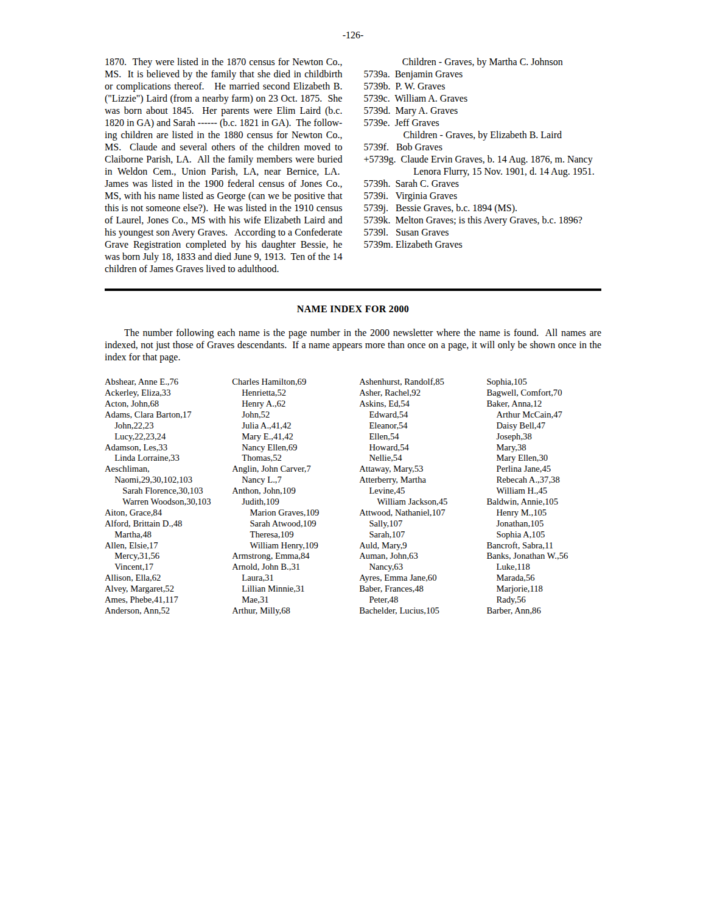-126-
1870. They were listed in the 1870 census for Newton Co., MS. It is believed by the family that she died in childbirth or complications thereof. He married second Elizabeth B. ("Lizzie") Laird (from a nearby farm) on 23 Oct. 1875. She was born about 1845. Her parents were Elim Laird (b.c. 1820 in GA) and Sarah ------ (b.c. 1821 in GA). The following children are listed in the 1880 census for Newton Co., MS. Claude and several others of the children moved to Claiborne Parish, LA. All the family members were buried in Weldon Cem., Union Parish, LA, near Bernice, LA. James was listed in the 1900 federal census of Jones Co., MS, with his name listed as George (can we be positive that this is not someone else?). He was listed in the 1910 census of Laurel, Jones Co., MS with his wife Elizabeth Laird and his youngest son Avery Graves. According to a Confederate Grave Registration completed by his daughter Bessie, he was born July 18, 1833 and died June 9, 1913. Ten of the 14 children of James Graves lived to adulthood.
Children - Graves, by Martha C. Johnson
5739a. Benjamin Graves
5739b. P. W. Graves
5739c. William A. Graves
5739d. Mary A. Graves
5739e. Jeff Graves
Children - Graves, by Elizabeth B. Laird
5739f. Bob Graves
+5739g. Claude Ervin Graves, b. 14 Aug. 1876, m. Nancy Lenora Flurry, 15 Nov. 1901, d. 14 Aug. 1951.
5739h. Sarah C. Graves
5739i. Virginia Graves
5739j. Bessie Graves, b.c. 1894 (MS).
5739k. Melton Graves; is this Avery Graves, b.c. 1896?
5739l. Susan Graves
5739m. Elizabeth Graves
NAME INDEX FOR 2000
The number following each name is the page number in the 2000 newsletter where the name is found. All names are indexed, not just those of Graves descendants. If a name appears more than once on a page, it will only be shown once in the index for that page.
Abshear, Anne E.,76
Ackerley, Eliza,33
Acton, John,68
Adams, Clara Barton,17
John,22,23
Lucy,22,23,24
Adamson, Les,33
Linda Lorraine,33
Aeschliman,
Naomi,29,30,102,103
Sarah Florence,30,103
Warren Woodson,30,103
Aiton, Grace,84
Alford, Brittain D.,48
Martha,48
Allen, Elsie,17
Mercy,31,56
Vincent,17
Allison, Ella,62
Alvey, Margaret,52
Ames, Phebe,41,117
Anderson, Ann,52
Charles Hamilton,69
Henrietta,52
Henry A.,62
John,52
Julia A.,41,42
Mary E.,41,42
Nancy Ellen,69
Thomas,52
Anglin, John Carver,7
Nancy L.,7
Anthon, John,109
Judith,109
Marion Graves,109
Sarah Atwood,109
Theresa,109
William Henry,109
Armstrong, Emma,84
Arnold, John B.,31
Laura,31
Lillian Minnie,31
Mae,31
Arthur, Milly,68
Ashenhurst, Randolf,85
Asher, Rachel,92
Askins, Ed,54
Edward,54
Eleanor,54
Ellen,54
Howard,54
Nellie,54
Attaway, Mary,53
Atterberry, Martha
Levine,45
William Jackson,45
Attwood, Nathaniel,107
Sally,107
Sarah,107
Auld, Mary,9
Auman, John,63
Nancy,63
Ayres, Emma Jane,60
Baber, Frances,48
Peter,48
Bachelder, Lucius,105
Sophia,105
Bagwell, Comfort,70
Baker, Anna,12
Arthur McCain,47
Daisy Bell,47
Joseph,38
Mary,38
Mary Ellen,30
Perlina Jane,45
Rebecah A.,37,38
William H.,45
Baldwin, Annie,105
Henry M.,105
Jonathan,105
Sophia A,105
Bancroft, Sabra,11
Banks, Jonathan W.,56
Luke,118
Marada,56
Marjorie,118
Rady,56
Barber, Ann,86